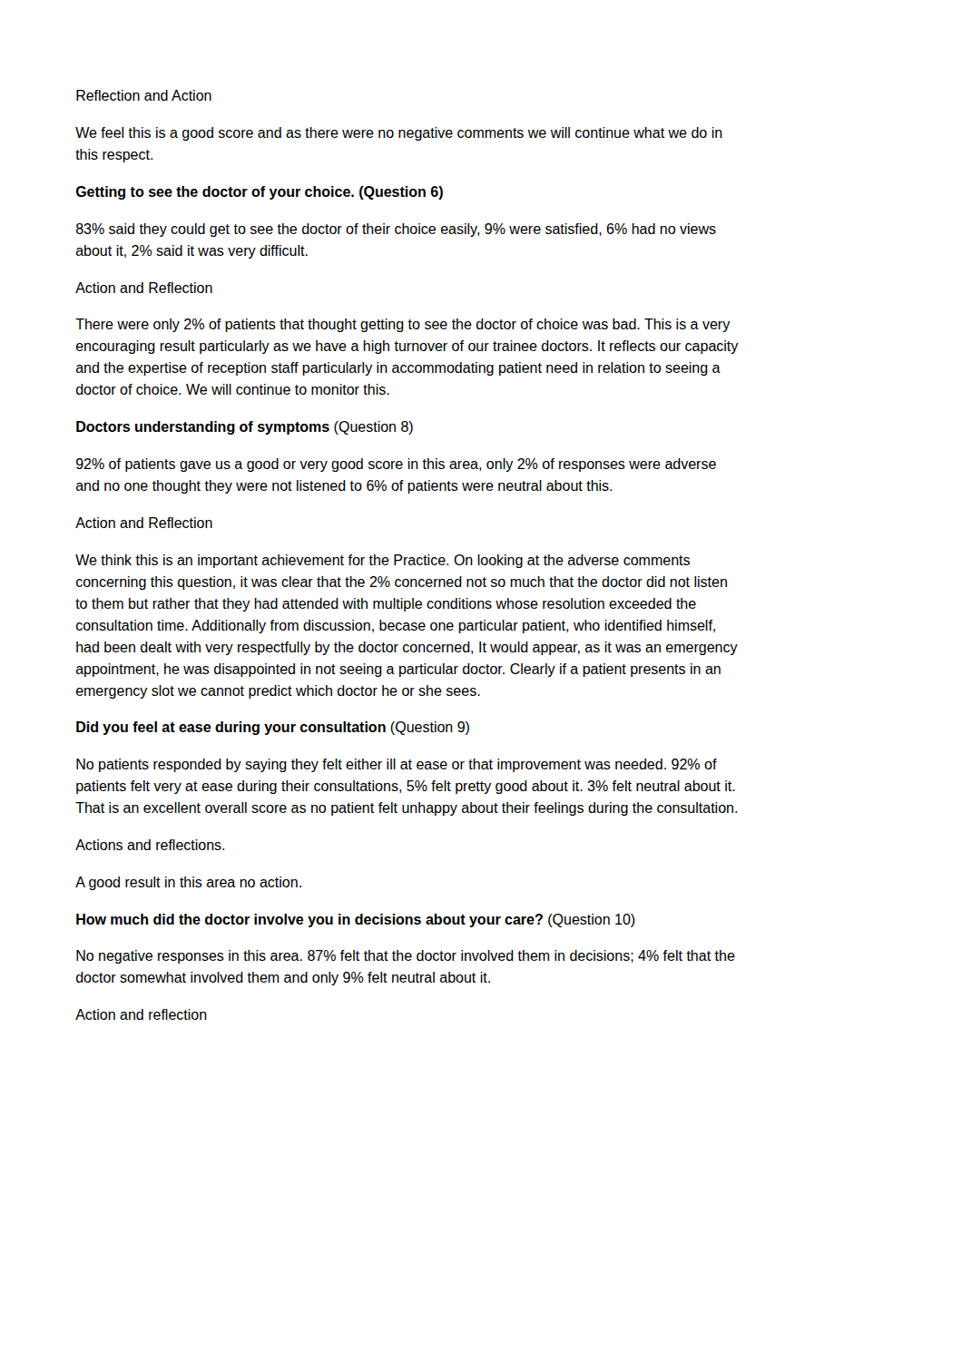Reflection and Action
We feel this is a good score and as there were no negative comments we will continue what we do in this respect.
Getting to see the doctor of your choice. (Question 6)
83% said they could get to see the doctor of their choice easily, 9% were satisfied, 6% had no views about it, 2% said it was very difficult.
Action and Reflection
There were only 2% of patients that thought getting to see the doctor of choice was bad. This is a very encouraging result particularly as we have a high turnover of our trainee doctors. It reflects our capacity and the expertise of reception staff particularly in accommodating patient need in relation to seeing a doctor of choice. We will continue to monitor this.
Doctors understanding of symptoms (Question 8)
92% of patients gave us a good or very good score in this area, only 2% of responses were adverse and no one thought they were not listened to 6% of patients were neutral about this.
Action and Reflection
We think this is an important achievement for the Practice. On looking at the adverse comments concerning this question, it was clear that the 2% concerned not so much that the doctor did not listen to them but rather that they had attended with multiple conditions whose resolution exceeded the consultation time. Additionally from discussion, becase one particular patient, who identified himself, had been dealt with very respectfully by the doctor concerned, It would appear, as it was an emergency appointment, he was disappointed in not seeing a particular doctor. Clearly if a patient presents in an emergency slot we cannot predict which doctor he or she sees.
Did you feel at ease during your consultation (Question 9)
No patients responded by saying they felt either ill at ease or that improvement was needed. 92% of patients felt very at ease during their consultations, 5% felt pretty good about it. 3% felt neutral about it. That is an excellent overall score as no patient felt unhappy about their feelings during the consultation.
Actions and reflections.
A good result in this area no action.
How much did the doctor involve you in decisions about your care? (Question 10)
No negative responses in this area. 87% felt that the doctor involved them in decisions; 4% felt that the doctor somewhat involved them and only 9% felt neutral about it.
Action and reflection